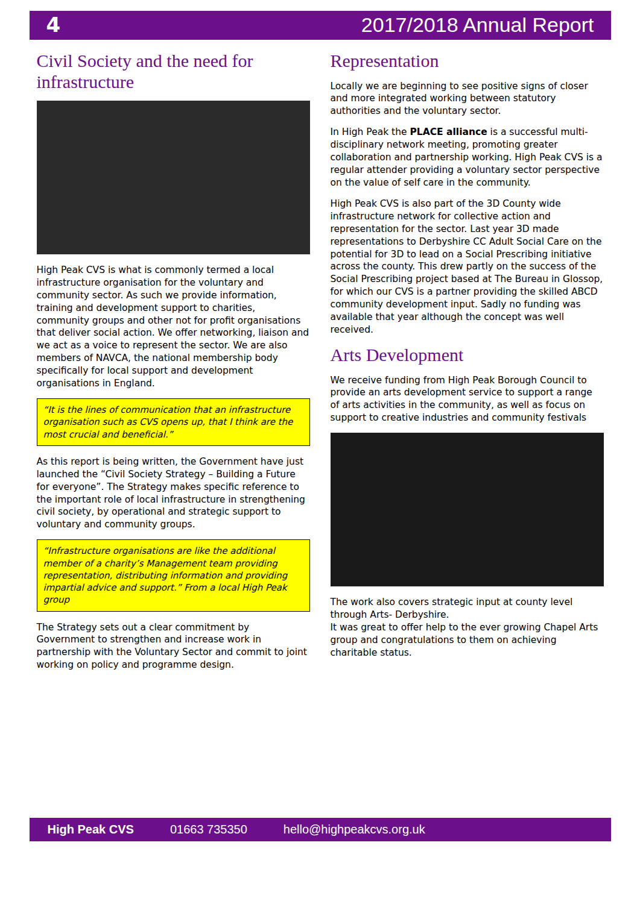4
2017/2018 Annual Report
Civil Society and the need for infrastructure
High Peak CVS is what is commonly termed a local infrastructure organisation for the voluntary and community sector. As such we provide information, training and development support to charities, community groups and other not for profit organisations that deliver social action. We offer networking, liaison and we act as a voice to represent the sector. We are also members of NAVCA, the national membership body specifically for local support and development organisations in England.
“It is the lines of communication that an infrastructure organisation such as CVS opens up, that I think are the most crucial and beneficial.”
As this report is being written, the Government have just launched the “Civil Society Strategy – Building a Future for everyone”. The Strategy makes specific reference to the important role of local infrastructure in strengthening civil society, by operational and strategic support to voluntary and community groups.
“Infrastructure organisations are like the additional member of a charity’s Management team providing representation, distributing information and providing impartial advice and support.” From a local High Peak group
The Strategy sets out a clear commitment by Government to strengthen and increase work in partnership with the Voluntary Sector and commit to joint working on policy and programme design.
Representation
Locally we are beginning to see positive signs of closer and more integrated working between statutory authorities and the voluntary sector.
In High Peak the PLACE alliance is a successful multi-disciplinary network meeting, promoting greater collaboration and partnership working. High Peak CVS is a regular attender providing a voluntary sector perspective on the value of self care in the community.
High Peak CVS is also part of the 3D County wide infrastructure network for collective action and representation for the sector. Last year 3D made representations to Derbyshire CC Adult Social Care on the potential for 3D to lead on a Social Prescribing initiative across the county. This drew partly on the success of the Social Prescribing project based at The Bureau in Glossop, for which our CVS is a partner providing the skilled ABCD community development input. Sadly no funding was available that year although the concept was well received.
Arts Development
We receive funding from High Peak Borough Council to provide an arts development service to support a range of arts activities in the community, as well as focus on support to creative industries and community festivals
The work also covers strategic input at county level through Arts- Derbyshire.
It was great to offer help to the ever growing Chapel Arts group and congratulations to them on achieving charitable status.
High Peak CVS 01663 735350 hello@highpeakcvs.org.uk